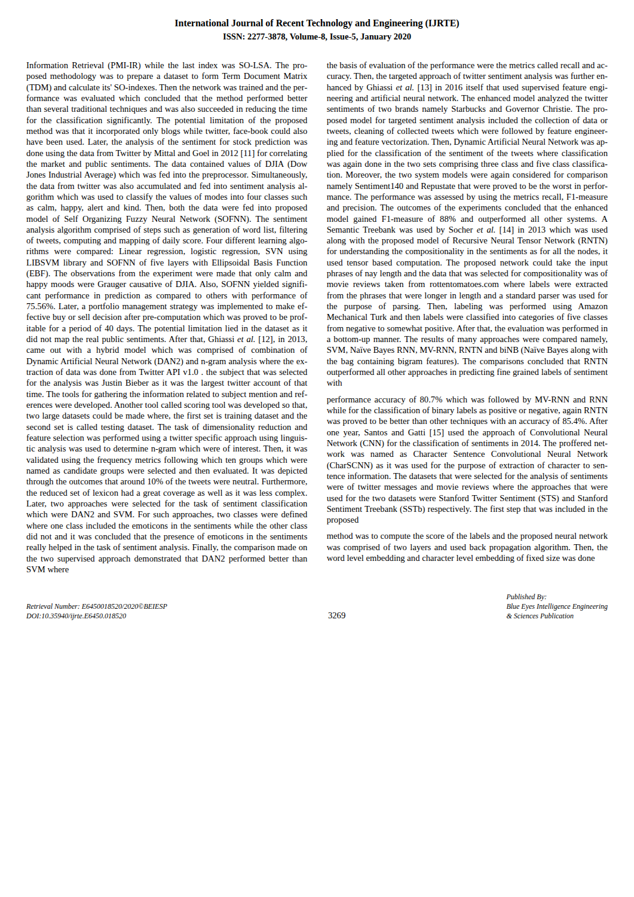International Journal of Recent Technology and Engineering (IJRTE)
ISSN: 2277-3878, Volume-8, Issue-5, January 2020
Information Retrieval (PMI-IR) while the last index was SO-LSA. The proposed methodology was to prepare a dataset to form Term Document Matrix (TDM) and calculate its' SO-indexes. Then the network was trained and the performance was evaluated which concluded that the method performed better than several traditional techniques and was also succeeded in reducing the time for the classification significantly. The potential limitation of the proposed method was that it incorporated only blogs while twitter, face-book could also have been used. Later, the analysis of the sentiment for stock prediction was done using the data from Twitter by Mittal and Goel in 2012 [11] for correlating the market and public sentiments. The data contained values of DJIA (Dow Jones Industrial Average) which was fed into the preprocessor. Simultaneously, the data from twitter was also accumulated and fed into sentiment analysis algorithm which was used to classify the values of modes into four classes such as calm, happy, alert and kind. Then, both the data were fed into proposed model of Self Organizing Fuzzy Neural Network (SOFNN). The sentiment analysis algorithm comprised of steps such as generation of word list, filtering of tweets, computing and mapping of daily score. Four different learning algorithms were compared: Linear regression, logistic regression, SVN using LIBSVM library and SOFNN of five layers with Ellipsoidal Basis Function (EBF). The observations from the experiment were made that only calm and happy moods were Grauger causative of DJIA. Also, SOFNN yielded significant performance in prediction as compared to others with performance of 75.56%. Later, a portfolio management strategy was implemented to make effective buy or sell decision after pre-computation which was proved to be profitable for a period of 40 days. The potential limitation lied in the dataset as it did not map the real public sentiments. After that, Ghiassi et al. [12], in 2013, came out with a hybrid model which was comprised of combination of Dynamic Artificial Neural Network (DAN2) and n-gram analysis where the extraction of data was done from Twitter API v1.0 . the subject that was selected for the analysis was Justin Bieber as it was the largest twitter account of that time. The tools for gathering the information related to subject mention and references were developed. Another tool called scoring tool was developed so that, two large datasets could be made where, the first set is training dataset and the second set is called testing dataset. The task of dimensionality reduction and feature selection was performed using a twitter specific approach using linguistic analysis was used to determine n-gram which were of interest. Then, it was validated using the frequency metrics following which ten groups which were named as candidate groups were selected and then evaluated. It was depicted through the outcomes that around 10% of the tweets were neutral. Furthermore, the reduced set of lexicon had a great coverage as well as it was less complex. Later, two approaches were selected for the task of sentiment classification which were DAN2 and SVM. For such approaches, two classes were defined where one class included the emoticons in the sentiments while the other class did not and it was concluded that the presence of emoticons in the sentiments really helped in the task of sentiment analysis. Finally, the comparison made on the two supervised approach demonstrated that DAN2 performed better than SVM where
the basis of evaluation of the performance were the metrics called recall and accuracy. Then, the targeted approach of twitter sentiment analysis was further enhanced by Ghiassi et al. [13] in 2016 itself that used supervised feature engineering and artificial neural network. The enhanced model analyzed the twitter sentiments of two brands namely Starbucks and Governor Christie. The proposed model for targeted sentiment analysis included the collection of data or tweets, cleaning of collected tweets which were followed by feature engineering and feature vectorization. Then, Dynamic Artificial Neural Network was applied for the classification of the sentiment of the tweets where classification was again done in the two sets comprising three class and five class classification. Moreover, the two system models were again considered for comparison namely Sentiment140 and Repustate that were proved to be the worst in performance. The performance was assessed by using the metrics recall, F1-measure and precision. The outcomes of the experiments concluded that the enhanced model gained F1-measure of 88% and outperformed all other systems. A Semantic Treebank was used by Socher et al. [14] in 2013 which was used along with the proposed model of Recursive Neural Tensor Network (RNTN) for understanding the compositionality in the sentiments as for all the nodes, it used tensor based computation. The proposed network could take the input phrases of nay length and the data that was selected for compositionality was of movie reviews taken from rottentomatoes.com where labels were extracted from the phrases that were longer in length and a standard parser was used for the purpose of parsing. Then, labeling was performed using Amazon Mechanical Turk and then labels were classified into categories of five classes from negative to somewhat positive. After that, the evaluation was performed in a bottom-up manner. The results of many approaches were compared namely, SVM, Naïve Bayes RNN, MV-RNN, RNTN and biNB (Naïve Bayes along with the bag containing bigram features). The comparisons concluded that RNTN outperformed all other approaches in predicting fine grained labels of sentiment with
performance accuracy of 80.7% which was followed by MV-RNN and RNN while for the classification of binary labels as positive or negative, again RNTN was proved to be better than other techniques with an accuracy of 85.4%. After one year, Santos and Gatti [15] used the approach of Convolutional Neural Network (CNN) for the classification of sentiments in 2014. The proffered network was named as Character Sentence Convolutional Neural Network (CharSCNN) as it was used for the purpose of extraction of character to sentence information. The datasets that were selected for the analysis of sentiments were of twitter messages and movie reviews where the approaches that were used for the two datasets were Stanford Twitter Sentiment (STS) and Stanford Sentiment Treebank (SSTb) respectively. The first step that was included in the proposed
method was to compute the score of the labels and the proposed neural network was comprised of two layers and used back propagation algorithm. Then, the word level embedding and character level embedding of fixed size was done
Retrieval Number: E6450018520/2020©BEIESP
DOI:10.35940/ijrte.E6450.018520
3269
Published By:
Blue Eyes Intelligence Engineering
& Sciences Publication